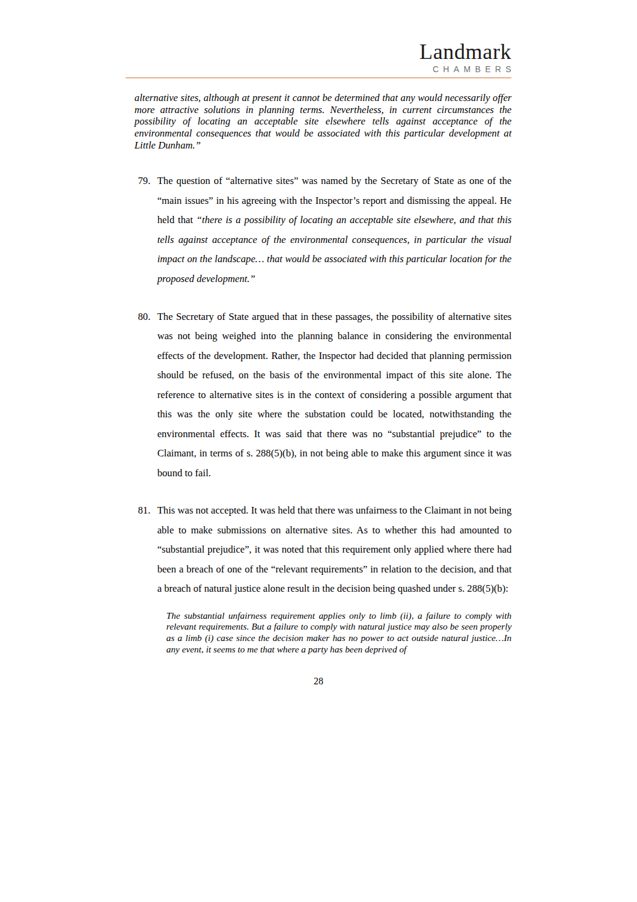Landmark
CHAMBERS
alternative sites, although at present it cannot be determined that any would necessarily offer more attractive solutions in planning terms. Nevertheless, in current circumstances the possibility of locating an acceptable site elsewhere tells against acceptance of the environmental consequences that would be associated with this particular development at Little Dunham.”
79. The question of “alternative sites” was named by the Secretary of State as one of the “main issues” in his agreeing with the Inspector’s report and dismissing the appeal. He held that “there is a possibility of locating an acceptable site elsewhere, and that this tells against acceptance of the environmental consequences, in particular the visual impact on the landscape… that would be associated with this particular location for the proposed development.”
80. The Secretary of State argued that in these passages, the possibility of alternative sites was not being weighed into the planning balance in considering the environmental effects of the development. Rather, the Inspector had decided that planning permission should be refused, on the basis of the environmental impact of this site alone. The reference to alternative sites is in the context of considering a possible argument that this was the only site where the substation could be located, notwithstanding the environmental effects. It was said that there was no “substantial prejudice” to the Claimant, in terms of s. 288(5)(b), in not being able to make this argument since it was bound to fail.
81. This was not accepted. It was held that there was unfairness to the Claimant in not being able to make submissions on alternative sites. As to whether this had amounted to “substantial prejudice”, it was noted that this requirement only applied where there had been a breach of one of the “relevant requirements” in relation to the decision, and that a breach of natural justice alone result in the decision being quashed under s. 288(5)(b):
The substantial unfairness requirement applies only to limb (ii), a failure to comply with relevant requirements. But a failure to comply with natural justice may also be seen properly as a limb (i) case since the decision maker has no power to act outside natural justice…In any event, it seems to me that where a party has been deprived of
28